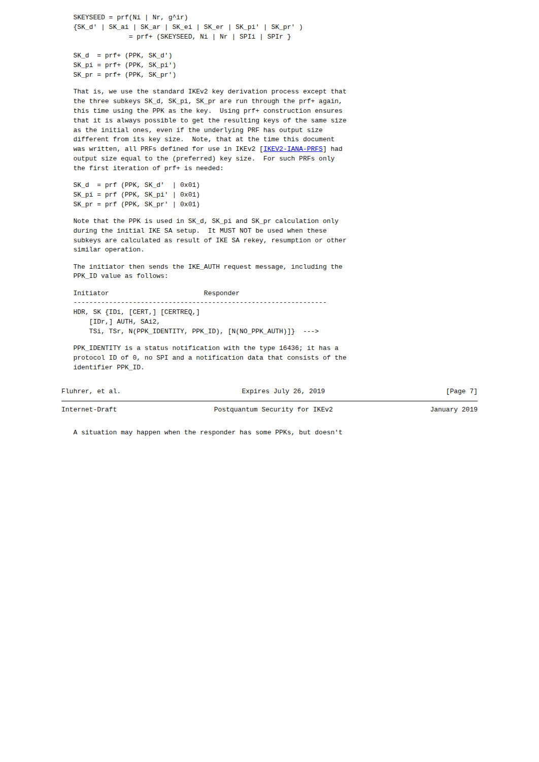SKEYSEED = prf(Ni | Nr, g^ir)
   {SK_d' | SK_ai | SK_ar | SK_ei | SK_er | SK_pi' | SK_pr' )
                 = prf+ (SKEYSEED, Ni | Nr | SPIi | SPIr }

   SK_d  = prf+ (PPK, SK_d')
   SK_pi = prf+ (PPK, SK_pi')
   SK_pr = prf+ (PPK, SK_pr')
   That is, we use the standard IKEv2 key derivation process except that
   the three subkeys SK_d, SK_pi, SK_pr are run through the prf+ again,
   this time using the PPK as the key.  Using prf+ construction ensures
   that it is always possible to get the resulting keys of the same size
   as the initial ones, even if the underlying PRF has output size
   different from its key size.  Note, that at the time this document
   was written, all PRFs defined for use in IKEv2 [IKEV2-IANA-PRFS] had
   output size equal to the (preferred) key size.  For such PRFs only
   the first iteration of prf+ is needed:
   SK_d  = prf (PPK, SK_d'  | 0x01)
   SK_pi = prf (PPK, SK_pi' | 0x01)
   SK_pr = prf (PPK, SK_pr' | 0x01)
   Note that the PPK is used in SK_d, SK_pi and SK_pr calculation only
   during the initial IKE SA setup.  It MUST NOT be used when these
   subkeys are calculated as result of IKE SA rekey, resumption or other
   similar operation.
   The initiator then sends the IKE_AUTH request message, including the
   PPK_ID value as follows:
   Initiator                        Responder
   ----------------------------------------------------------------
   HDR, SK {IDi, [CERT,] [CERTREQ,]
       [IDr,] AUTH, SAi2,
       TSi, TSr, N(PPK_IDENTITY, PPK_ID), [N(NO_PPK_AUTH)]}  --->
   PPK_IDENTITY is a status notification with the type 16436; it has a
   protocol ID of 0, no SPI and a notification data that consists of the
   identifier PPK_ID.
Fluhrer, et al. Expires July 26, 2019 [Page 7]
Internet-Draft Postquantum Security for IKEv2 January 2019
   A situation may happen when the responder has some PPKs, but doesn't